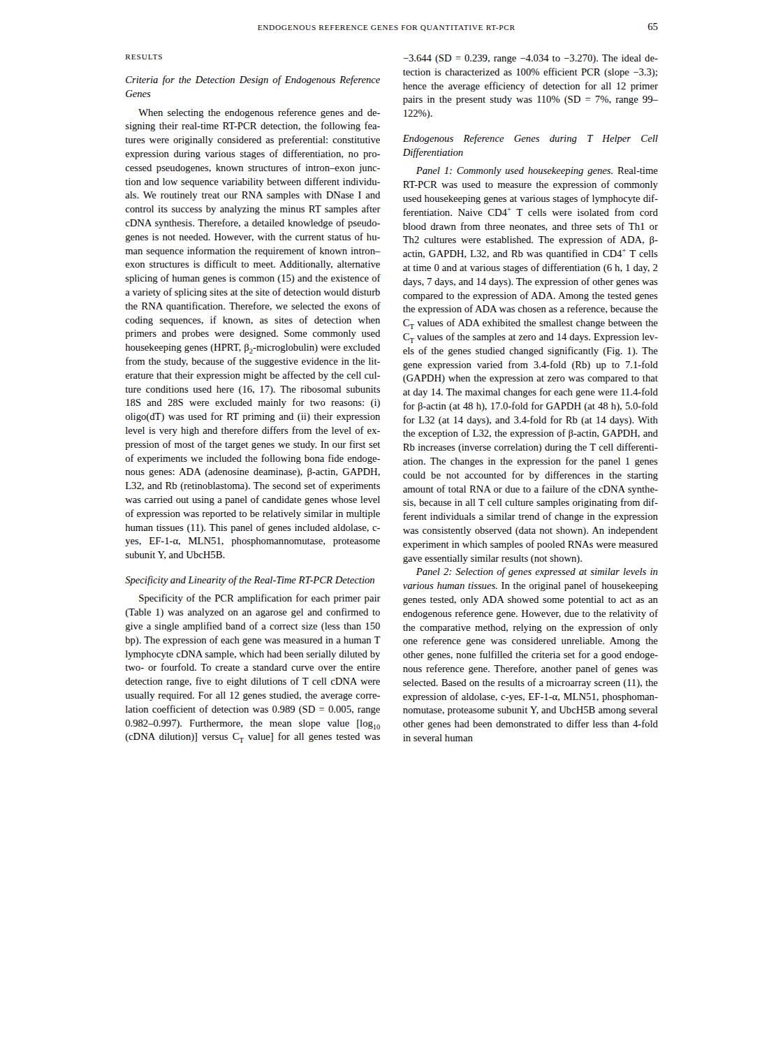Endogenous Reference Genes for Quantitative RT-PCR 65
Results
Criteria for the Detection Design of Endogenous Reference Genes
When selecting the endogenous reference genes and designing their real-time RT-PCR detection, the following features were originally considered as preferential: constitutive expression during various stages of differentiation, no processed pseudogenes, known structures of intron–exon junction and low sequence variability between different individuals. We routinely treat our RNA samples with DNase I and control its success by analyzing the minus RT samples after cDNA synthesis. Therefore, a detailed knowledge of pseudogenes is not needed. However, with the current status of human sequence information the requirement of known intron–exon structures is difficult to meet. Additionally, alternative splicing of human genes is common (15) and the existence of a variety of splicing sites at the site of detection would disturb the RNA quantification. Therefore, we selected the exons of coding sequences, if known, as sites of detection when primers and probes were designed. Some commonly used housekeeping genes (HPRT, β2-microglobulin) were excluded from the study, because of the suggestive evidence in the literature that their expression might be affected by the cell culture conditions used here (16, 17). The ribosomal subunits 18S and 28S were excluded mainly for two reasons: (i) oligo(dT) was used for RT priming and (ii) their expression level is very high and therefore differs from the level of expression of most of the target genes we study. In our first set of experiments we included the following bona fide endogenous genes: ADA (adenosine deaminase), β-actin, GAPDH, L32, and Rb (retinoblastoma). The second set of experiments was carried out using a panel of candidate genes whose level of expression was reported to be relatively similar in multiple human tissues (11). This panel of genes included aldolase, c-yes, EF-1-α, MLN51, phosphomannomutase, proteasome subunit Y, and UbcH5B.
Specificity and Linearity of the Real-Time RT-PCR Detection
Specificity of the PCR amplification for each primer pair (Table 1) was analyzed on an agarose gel and confirmed to give a single amplified band of a correct size (less than 150 bp). The expression of each gene was measured in a human T lymphocyte cDNA sample, which had been serially diluted by two- or fourfold. To create a standard curve over the entire detection range, five to eight dilutions of T cell cDNA were usually required. For all 12 genes studied, the average correlation coefficient of detection was 0.989 (SD = 0.005, range 0.982–0.997). Furthermore, the mean slope value [log10 (cDNA dilution)] versus CT value] for all genes tested was −3.644 (SD = 0.239, range −4.034 to −3.270). The ideal detection is characterized as 100% efficient PCR (slope −3.3); hence the average efficiency of detection for all 12 primer pairs in the present study was 110% (SD = 7%, range 99–122%).
Endogenous Reference Genes during T Helper Cell Differentiation
Panel 1: Commonly used housekeeping genes. Real-time RT-PCR was used to measure the expression of commonly used housekeeping genes at various stages of lymphocyte differentiation. Naive CD4+ T cells were isolated from cord blood drawn from three neonates, and three sets of Th1 or Th2 cultures were established. The expression of ADA, β-actin, GAPDH, L32, and Rb was quantified in CD4+ T cells at time 0 and at various stages of differentiation (6 h, 1 day, 2 days, 7 days, and 14 days). The expression of other genes was compared to the expression of ADA. Among the tested genes the expression of ADA was chosen as a reference, because the CT values of ADA exhibited the smallest change between the CT values of the samples at zero and 14 days. Expression levels of the genes studied changed significantly (Fig. 1). The gene expression varied from 3.4-fold (Rb) up to 7.1-fold (GAPDH) when the expression at zero was compared to that at day 14. The maximal changes for each gene were 11.4-fold for β-actin (at 48 h), 17.0-fold for GAPDH (at 48 h), 5.0-fold for L32 (at 14 days), and 3.4-fold for Rb (at 14 days). With the exception of L32, the expression of β-actin, GAPDH, and Rb increases (inverse correlation) during the T cell differentiation. The changes in the expression for the panel 1 genes could be not accounted for by differences in the starting amount of total RNA or due to a failure of the cDNA synthesis, because in all T cell culture samples originating from different individuals a similar trend of change in the expression was consistently observed (data not shown). An independent experiment in which samples of pooled RNAs were measured gave essentially similar results (not shown).
Panel 2: Selection of genes expressed at similar levels in various human tissues. In the original panel of housekeeping genes tested, only ADA showed some potential to act as an endogenous reference gene. However, due to the relativity of the comparative method, relying on the expression of only one reference gene was considered unreliable. Among the other genes, none fulfilled the criteria set for a good endogenous reference gene. Therefore, another panel of genes was selected. Based on the results of a microarray screen (11), the expression of aldolase, c-yes, EF-1-α, MLN51, phosphomannomutase, proteasome subunit Y, and UbcH5B among several other genes had been demonstrated to differ less than 4-fold in several human